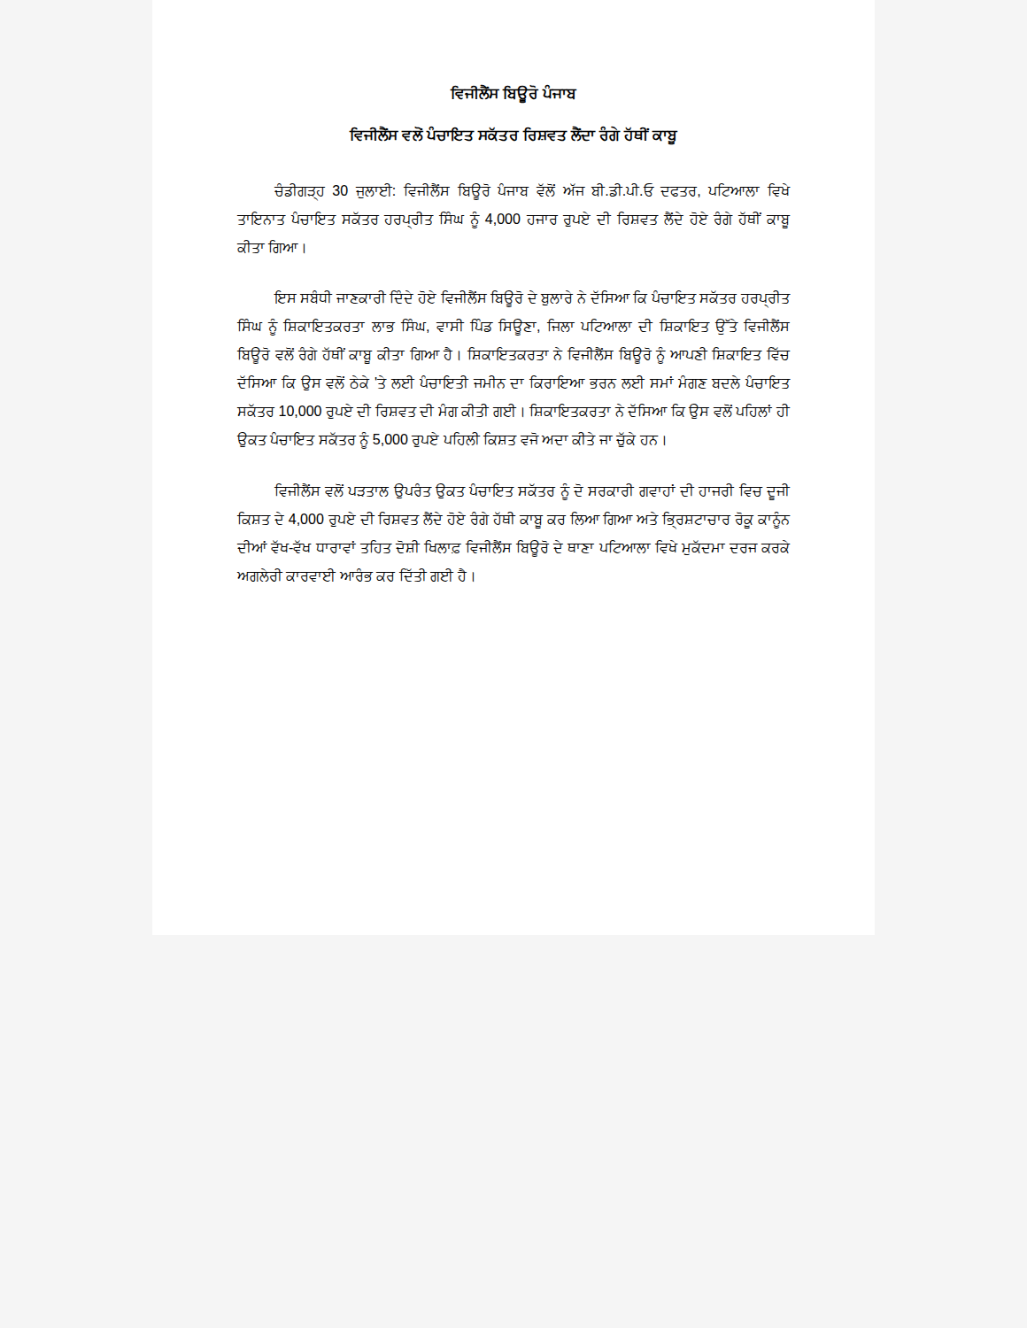ਵਿਜੀਲੈਂਸ ਬਿਊਰੋ ਪੰਜਾਬ
ਵਿਜੀਲੈਂਸ ਵਲੋਂ ਪੰਚਾਇਤ ਸਕੱਤਰ ਰਿਸ਼ਵਤ ਲੈਂਦਾ ਰੰਗੇ ਹੱਥੀਂ ਕਾਬੂ
ਚੰਡੀਗੜ੍ਹ 30 ਜੁਲਾਈ: ਵਿਜੀਲੈਂਸ ਬਿਊਰੋ ਪੰਜਾਬ ਵੱਲੋਂ ਅੱਜ ਬੀ.ਡੀ.ਪੀ.ਓ ਦਫਤਰ, ਪਟਿਆਲਾ ਵਿਖੇ ਤਾਇਨਾਤ ਪੰਚਾਇਤ ਸਕੱਤਰ ਹਰਪ੍ਰੀਤ ਸਿੰਘ ਨੂੰ 4,000 ਹਜਾਰ ਰੁਪਏ ਦੀ ਰਿਸ਼ਵਤ ਲੈਂਦੇ ਹੋਏ ਰੰਗੇ ਹੱਥੀਂ ਕਾਬੂ ਕੀਤਾ ਗਿਆ।
ਇਸ ਸਬੰਧੀ ਜਾਣਕਾਰੀ ਦਿੰਦੇ ਹੋਏ ਵਿਜੀਲੈਂਸ ਬਿਊਰੋ ਦੇ ਬੁਲਾਰੇ ਨੇ ਦੱਸਿਆ ਕਿ ਪੰਚਾਇਤ ਸਕੱਤਰ ਹਰਪ੍ਰੀਤ ਸਿੰਘ ਨੂੰ ਸ਼ਿਕਾਇਤਕਰਤਾ ਲਾਭ ਸਿੰਘ, ਵਾਸੀ ਪਿੰਡ ਸਿਊਣਾ, ਜਿਲਾ ਪਟਿਆਲਾ ਦੀ ਸ਼ਿਕਾਇਤ ਉੱਤੇ ਵਿਜੀਲੈਂਸ ਬਿਊਰੋ ਵਲੋਂ ਰੰਗੇ ਹੱਥੀਂ ਕਾਬੂ ਕੀਤਾ ਗਿਆ ਹੈ। ਸ਼ਿਕਾਇਤਕਰਤਾ ਨੇ ਵਿਜੀਲੈਂਸ ਬਿਊਰੋ ਨੂੰ ਆਪਣੀ ਸ਼ਿਕਾਇਤ ਵਿੱਚ ਦੱਸਿਆ ਕਿ ਉਸ ਵਲੋਂ ਠੇਕੇ 'ਤੇ ਲਈ ਪੰਚਾਇਤੀ ਜਮੀਨ ਦਾ ਕਿਰਾਇਆ ਭਰਨ ਲਈ ਸਮਾਂ ਮੰਗਣ ਬਦਲੇ ਪੰਚਾਇਤ ਸਕੱਤਰ 10,000 ਰੁਪਏ ਦੀ ਰਿਸ਼ਵਤ ਦੀ ਮੰਗ ਕੀਤੀ ਗਈ। ਸ਼ਿਕਾਇਤਕਰਤਾ ਨੇ ਦੱਸਿਆ ਕਿ ਉਸ ਵਲੋਂ ਪਹਿਲਾਂ ਹੀ ਉਕਤ ਪੰਚਾਇਤ ਸਕੱਤਰ ਨੂੰ 5,000 ਰੁਪਏ ਪਹਿਲੀ ਕਿਸ਼ਤ ਵਜੋ ਅਦਾ ਕੀਤੇ ਜਾ ਚੁੱਕੇ ਹਨ।
ਵਿਜੀਲੈਂਸ ਵਲੋਂ ਪੜਤਾਲ ਉਪਰੰਤ ਉਕਤ ਪੰਚਾਇਤ ਸਕੱਤਰ ਨੂੰ ਦੋ ਸਰਕਾਰੀ ਗਵਾਹਾਂ ਦੀ ਹਾਜਰੀ ਵਿਚ ਦੂਜੀ ਕਿਸ਼ਤ ਦੇ 4,000 ਰੁਪਏ ਦੀ ਰਿਸ਼ਵਤ ਲੈਂਦੇ ਹੋਏ ਰੰਗੇ ਹੱਥੀ ਕਾਬੂ ਕਰ ਲਿਆ ਗਿਆ ਅਤੇ ਭ੍ਰਿਸ਼ਟਾਚਾਰ ਰੋਕੂ ਕਾਨੂੰਨ ਦੀਆਂ ਵੱਖ-ਵੱਖ ਧਾਰਾਵਾਂ ਤਹਿਤ ਦੋਸ਼ੀ ਖਿਲਾਫ਼ ਵਿਜੀਲੈਂਸ ਬਿਊਰੋ ਦੇ ਥਾਣਾ ਪਟਿਆਲਾ ਵਿਖੇ ਮੁਕੱਦਮਾ ਦਰਜ ਕਰਕੇ ਅਗਲੇਰੀ ਕਾਰਵਾਈ ਆਰੰਭ ਕਰ ਦਿੱਤੀ ਗਈ ਹੈ।